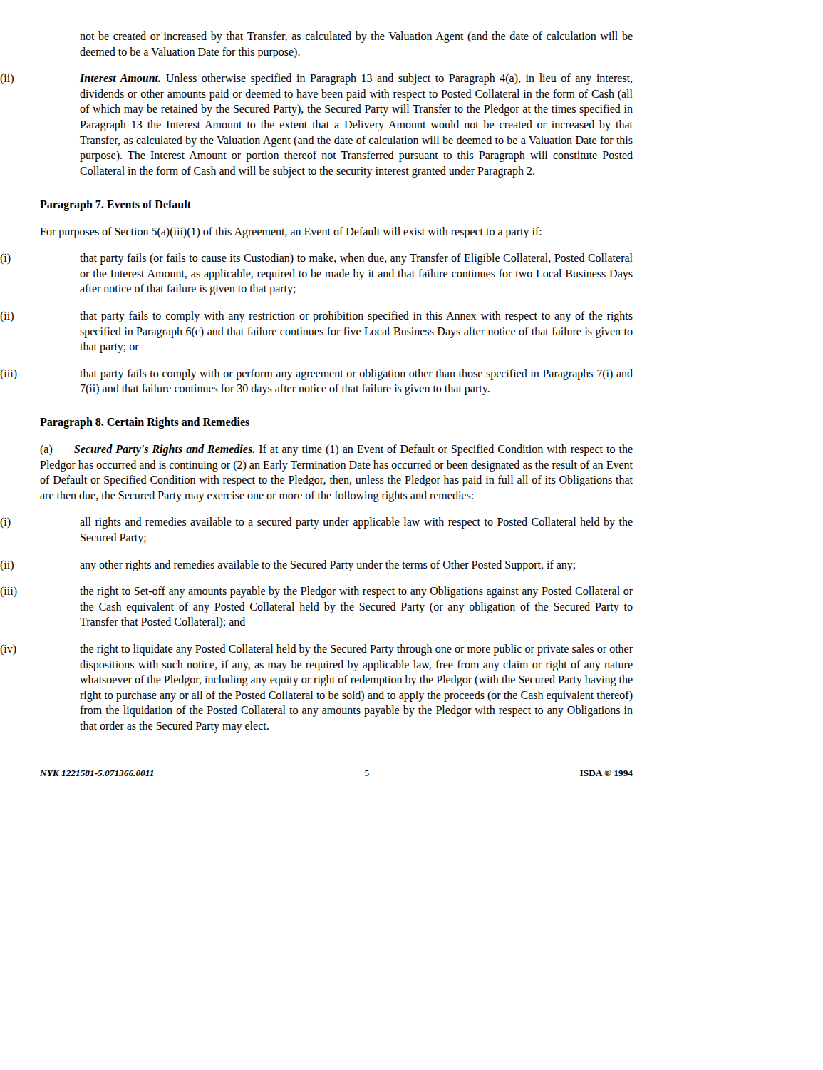not be created or increased by that Transfer, as calculated by the Valuation Agent (and the date of calculation will be deemed to be a Valuation Date for this purpose).
(ii) Interest Amount. Unless otherwise specified in Paragraph 13 and subject to Paragraph 4(a), in lieu of any interest, dividends or other amounts paid or deemed to have been paid with respect to Posted Collateral in the form of Cash (all of which may be retained by the Secured Party), the Secured Party will Transfer to the Pledgor at the times specified in Paragraph 13 the Interest Amount to the extent that a Delivery Amount would not be created or increased by that Transfer, as calculated by the Valuation Agent (and the date of calculation will be deemed to be a Valuation Date for this purpose). The Interest Amount or portion thereof not Transferred pursuant to this Paragraph will constitute Posted Collateral in the form of Cash and will be subject to the security interest granted under Paragraph 2.
Paragraph 7. Events of Default
For purposes of Section 5(a)(iii)(1) of this Agreement, an Event of Default will exist with respect to a party if:
(i) that party fails (or fails to cause its Custodian) to make, when due, any Transfer of Eligible Collateral, Posted Collateral or the Interest Amount, as applicable, required to be made by it and that failure continues for two Local Business Days after notice of that failure is given to that party;
(ii) that party fails to comply with any restriction or prohibition specified in this Annex with respect to any of the rights specified in Paragraph 6(c) and that failure continues for five Local Business Days after notice of that failure is given to that party; or
(iii) that party fails to comply with or perform any agreement or obligation other than those specified in Paragraphs 7(i) and 7(ii) and that failure continues for 30 days after notice of that failure is given to that party.
Paragraph 8. Certain Rights and Remedies
(a) Secured Party's Rights and Remedies. If at any time (1) an Event of Default or Specified Condition with respect to the Pledgor has occurred and is continuing or (2) an Early Termination Date has occurred or been designated as the result of an Event of Default or Specified Condition with respect to the Pledgor, then, unless the Pledgor has paid in full all of its Obligations that are then due, the Secured Party may exercise one or more of the following rights and remedies:
(i) all rights and remedies available to a secured party under applicable law with respect to Posted Collateral held by the Secured Party;
(ii) any other rights and remedies available to the Secured Party under the terms of Other Posted Support, if any;
(iii) the right to Set-off any amounts payable by the Pledgor with respect to any Obligations against any Posted Collateral or the Cash equivalent of any Posted Collateral held by the Secured Party (or any obligation of the Secured Party to Transfer that Posted Collateral); and
(iv) the right to liquidate any Posted Collateral held by the Secured Party through one or more public or private sales or other dispositions with such notice, if any, as may be required by applicable law, free from any claim or right of any nature whatsoever of the Pledgor, including any equity or right of redemption by the Pledgor (with the Secured Party having the right to purchase any or all of the Posted Collateral to be sold) and to apply the proceeds (or the Cash equivalent thereof) from the liquidation of the Posted Collateral to any amounts payable by the Pledgor with respect to any Obligations in that order as the Secured Party may elect.
NYK 1221581-5.071366.0011 ISDA ® 1994
5